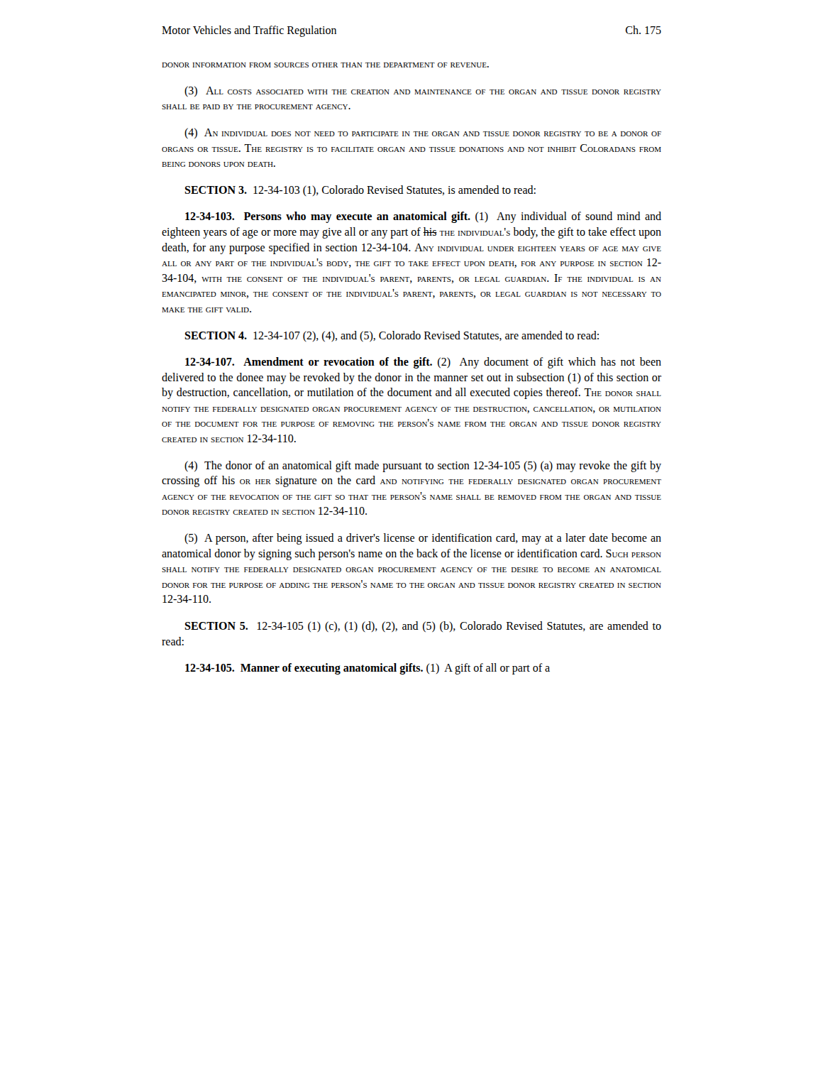Motor Vehicles and Traffic Regulation Ch. 175
donor information from sources other than the department of revenue.
(3) All costs associated with the creation and maintenance of the organ and tissue donor registry shall be paid by the procurement agency.
(4) An individual does not need to participate in the organ and tissue donor registry to be a donor of organs or tissue. The registry is to facilitate organ and tissue donations and not inhibit Coloradans from being donors upon death.
SECTION 3. 12-34-103 (1), Colorado Revised Statutes, is amended to read:
12-34-103. Persons who may execute an anatomical gift. (1) Any individual of sound mind and eighteen years of age or more may give all or any part of his the individual's body, the gift to take effect upon death, for any purpose specified in section 12-34-104. Any individual under eighteen years of age may give all or any part of the individual's body, the gift to take effect upon death, for any purpose in section 12-34-104, with the consent of the individual's parent, parents, or legal guardian. If the individual is an emancipated minor, the consent of the individual's parent, parents, or legal guardian is not necessary to make the gift valid.
SECTION 4. 12-34-107 (2), (4), and (5), Colorado Revised Statutes, are amended to read:
12-34-107. Amendment or revocation of the gift. (2) Any document of gift which has not been delivered to the donee may be revoked by the donor in the manner set out in subsection (1) of this section or by destruction, cancellation, or mutilation of the document and all executed copies thereof. The donor shall notify the federally designated organ procurement agency of the destruction, cancellation, or mutilation of the document for the purpose of removing the person's name from the organ and tissue donor registry created in section 12-34-110.
(4) The donor of an anatomical gift made pursuant to section 12-34-105 (5) (a) may revoke the gift by crossing off his or her signature on the card and notifying the federally designated organ procurement agency of the revocation of the gift so that the person's name shall be removed from the organ and tissue donor registry created in section 12-34-110.
(5) A person, after being issued a driver's license or identification card, may at a later date become an anatomical donor by signing such person's name on the back of the license or identification card. Such person shall notify the federally designated organ procurement agency of the desire to become an anatomical donor for the purpose of adding the person's name to the organ and tissue donor registry created in section 12-34-110.
SECTION 5. 12-34-105 (1) (c), (1) (d), (2), and (5) (b), Colorado Revised Statutes, are amended to read:
12-34-105. Manner of executing anatomical gifts. (1) A gift of all or part of a